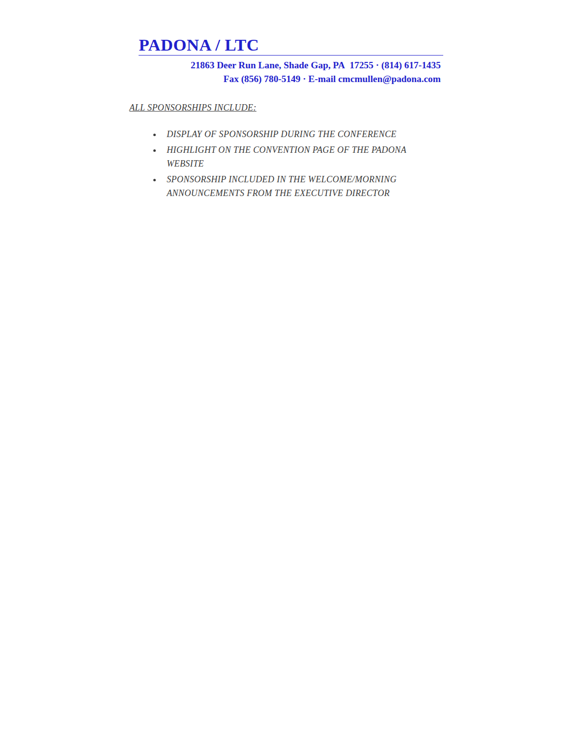PADONA / LTC
21863 Deer Run Lane, Shade Gap, PA 17255 · (814) 617-1435
Fax (856) 780-5149 · E-mail cmcmullen@padona.com
ALL SPONSORSHIPS INCLUDE:
DISPLAY OF SPONSORSHIP DURING THE CONFERENCE
HIGHLIGHT ON THE CONVENTION PAGE OF THE PADONA WEBSITE
SPONSORSHIP INCLUDED IN THE WELCOME/MORNING ANNOUNCEMENTS FROM THE EXECUTIVE DIRECTOR